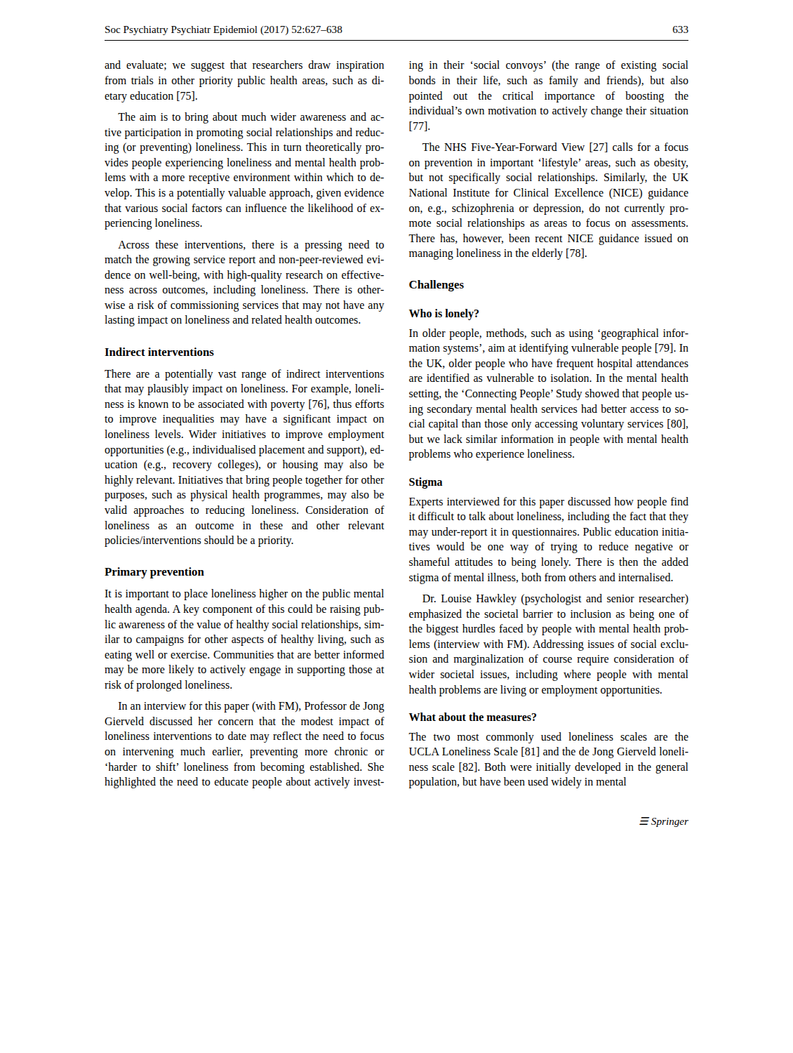Soc Psychiatry Psychiatr Epidemiol (2017) 52:627–638 633
and evaluate; we suggest that researchers draw inspiration from trials in other priority public health areas, such as dietary education [75].
The aim is to bring about much wider awareness and active participation in promoting social relationships and reducing (or preventing) loneliness. This in turn theoretically provides people experiencing loneliness and mental health problems with a more receptive environment within which to develop. This is a potentially valuable approach, given evidence that various social factors can influence the likelihood of experiencing loneliness.
Across these interventions, there is a pressing need to match the growing service report and non-peer-reviewed evidence on well-being, with high-quality research on effectiveness across outcomes, including loneliness. There is otherwise a risk of commissioning services that may not have any lasting impact on loneliness and related health outcomes.
Indirect interventions
There are a potentially vast range of indirect interventions that may plausibly impact on loneliness. For example, loneliness is known to be associated with poverty [76], thus efforts to improve inequalities may have a significant impact on loneliness levels. Wider initiatives to improve employment opportunities (e.g., individualised placement and support), education (e.g., recovery colleges), or housing may also be highly relevant. Initiatives that bring people together for other purposes, such as physical health programmes, may also be valid approaches to reducing loneliness. Consideration of loneliness as an outcome in these and other relevant policies/interventions should be a priority.
Primary prevention
It is important to place loneliness higher on the public mental health agenda. A key component of this could be raising public awareness of the value of healthy social relationships, similar to campaigns for other aspects of healthy living, such as eating well or exercise. Communities that are better informed may be more likely to actively engage in supporting those at risk of prolonged loneliness.
In an interview for this paper (with FM), Professor de Jong Gierveld discussed her concern that the modest impact of loneliness interventions to date may reflect the need to focus on intervening much earlier, preventing more chronic or ‘harder to shift’ loneliness from becoming established. She highlighted the need to educate people about actively investing in their ‘social convoys’ (the range of existing social bonds in their life, such as family and friends), but also pointed out the critical importance of boosting the individual’s own motivation to actively change their situation [77].
The NHS Five-Year-Forward View [27] calls for a focus on prevention in important ‘lifestyle’ areas, such as obesity, but not specifically social relationships. Similarly, the UK National Institute for Clinical Excellence (NICE) guidance on, e.g., schizophrenia or depression, do not currently promote social relationships as areas to focus on assessments. There has, however, been recent NICE guidance issued on managing loneliness in the elderly [78].
Challenges
Who is lonely?
In older people, methods, such as using ‘geographical information systems’, aim at identifying vulnerable people [79]. In the UK, older people who have frequent hospital attendances are identified as vulnerable to isolation. In the mental health setting, the ‘Connecting People’ Study showed that people using secondary mental health services had better access to social capital than those only accessing voluntary services [80], but we lack similar information in people with mental health problems who experience loneliness.
Stigma
Experts interviewed for this paper discussed how people find it difficult to talk about loneliness, including the fact that they may under-report it in questionnaires. Public education initiatives would be one way of trying to reduce negative or shameful attitudes to being lonely. There is then the added stigma of mental illness, both from others and internalised.
Dr. Louise Hawkley (psychologist and senior researcher) emphasized the societal barrier to inclusion as being one of the biggest hurdles faced by people with mental health problems (interview with FM). Addressing issues of social exclusion and marginalization of course require consideration of wider societal issues, including where people with mental health problems are living or employment opportunities.
What about the measures?
The two most commonly used loneliness scales are the UCLA Loneliness Scale [81] and the de Jong Gierveld loneliness scale [82]. Both were initially developed in the general population, but have been used widely in mental
☰ Springer